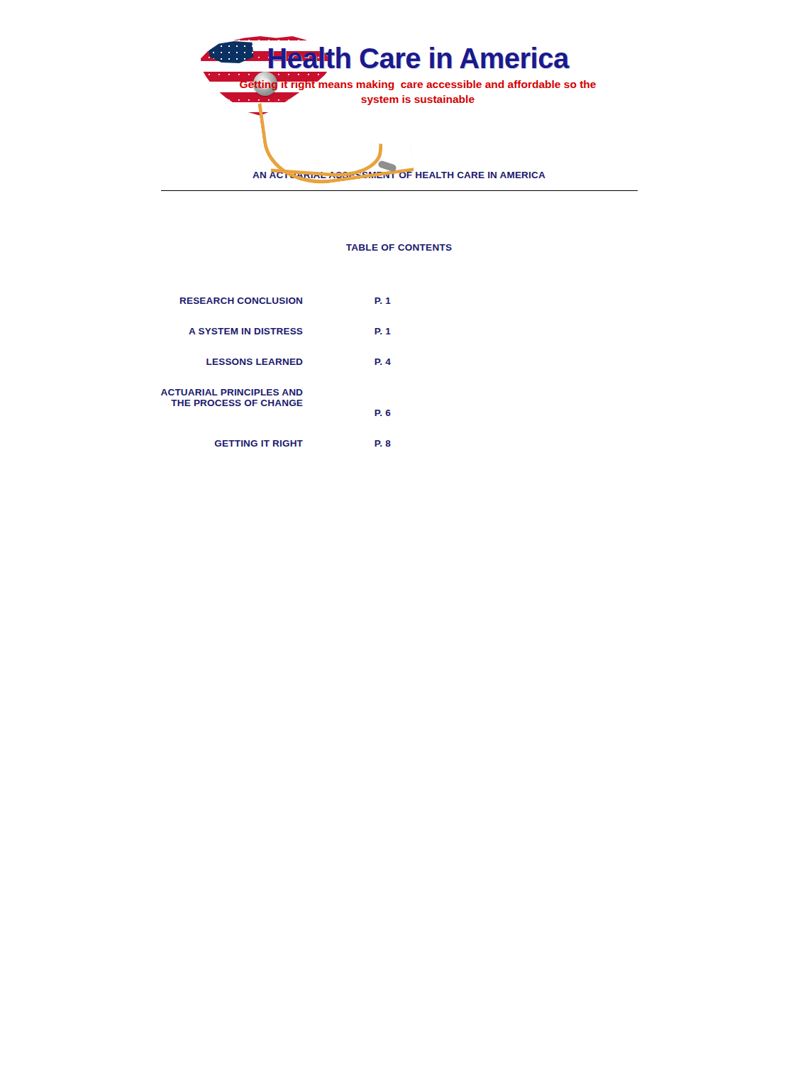Health Care in America
Getting it right means making care accessible and affordable so the system is sustainable
AN ACTUARIAL ASSESSMENT OF HEALTH CARE IN AMERICA
TABLE OF CONTENTS
| RESEARCH CONCLUSION | P. 1 |
| A SYSTEM IN DISTRESS | P. 1 |
| LESSONS LEARNED | P. 4 |
| ACTUARIAL PRINCIPLES AND | |
| THE PROCESS OF CHANGE | P. 6 |
| GETTING IT RIGHT | P. 8 |